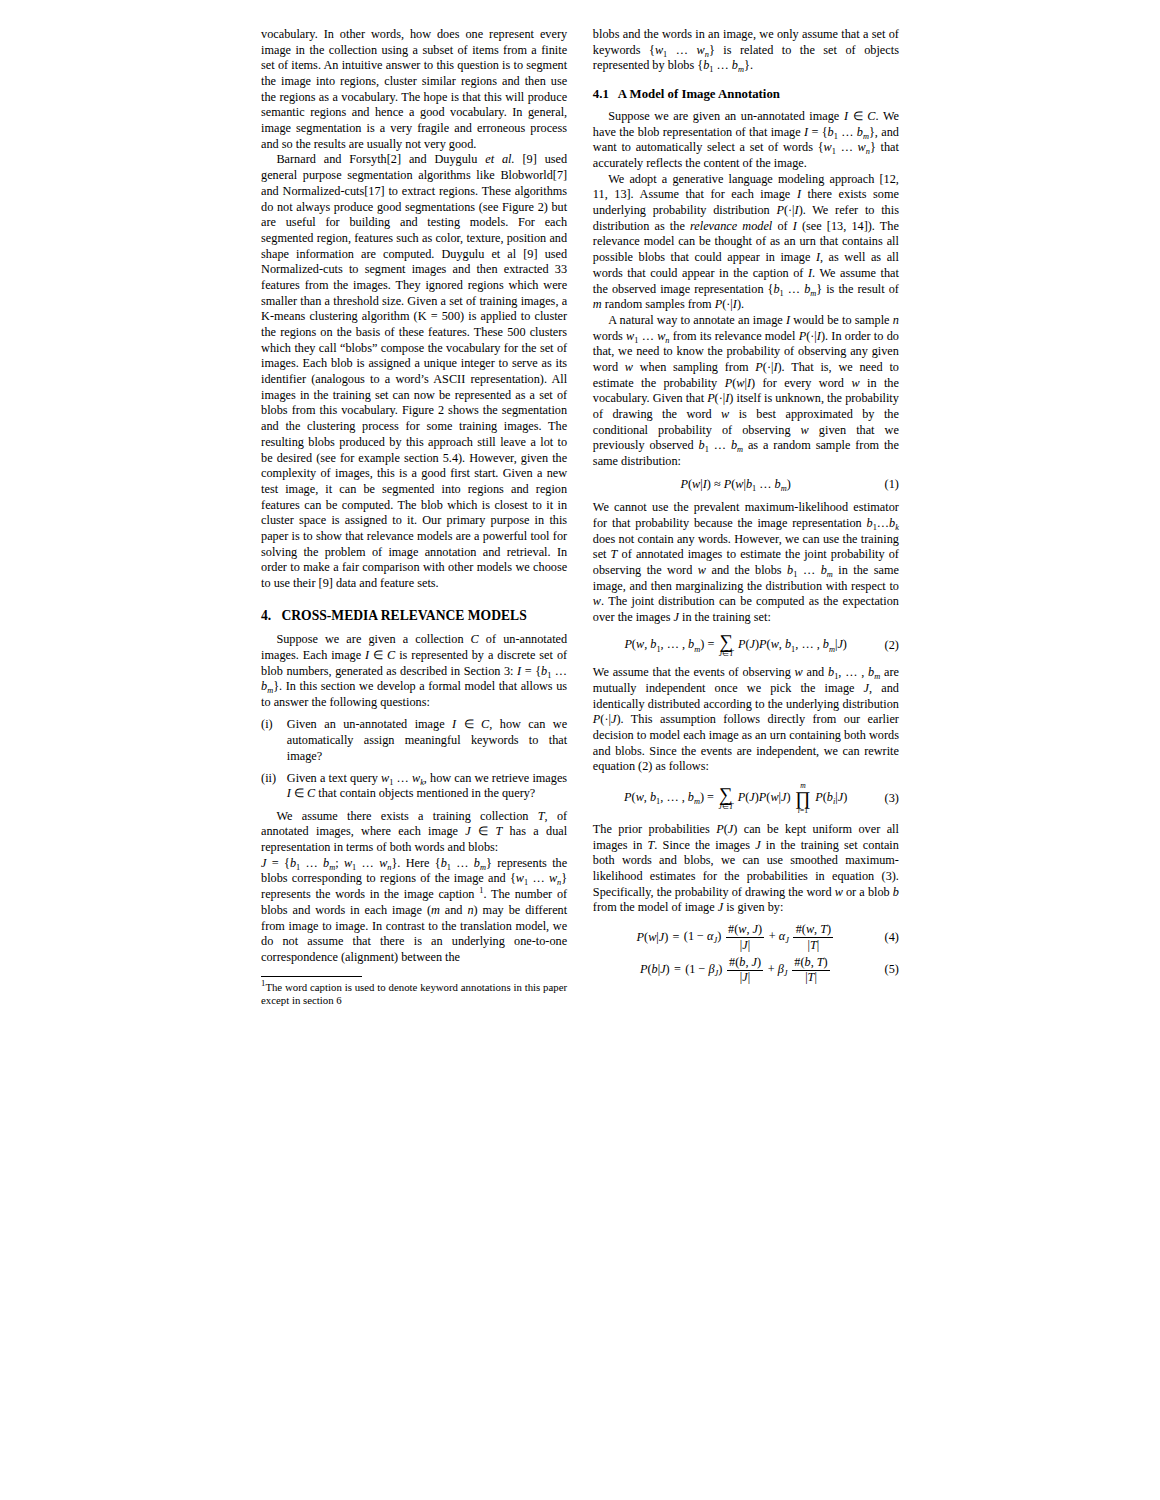vocabulary. In other words, how does one represent every image in the collection using a subset of items from a finite set of items. An intuitive answer to this question is to segment the image into regions, cluster similar regions and then use the regions as a vocabulary. The hope is that this will produce semantic regions and hence a good vocabulary. In general, image segmentation is a very fragile and erroneous process and so the results are usually not very good.
Barnard and Forsyth[2] and Duygulu et al. [9] used general purpose segmentation algorithms like Blobworld[7] and Normalized-cuts[17] to extract regions. These algorithms do not always produce good segmentations (see Figure 2) but are useful for building and testing models. For each segmented region, features such as color, texture, position and shape information are computed. Duygulu et al [9] used Normalized-cuts to segment images and then extracted 33 features from the images. They ignored regions which were smaller than a threshold size. Given a set of training images, a K-means clustering algorithm (K = 500) is applied to cluster the regions on the basis of these features. These 500 clusters which they call “blobs” compose the vocabulary for the set of images. Each blob is assigned a unique integer to serve as its identifier (analogous to a word’s ASCII representation). All images in the training set can now be represented as a set of blobs from this vocabulary. Figure 2 shows the segmentation and the clustering process for some training images. The resulting blobs produced by this approach still leave a lot to be desired (see for example section 5.4). However, given the complexity of images, this is a good first start. Given a new test image, it can be segmented into regions and region features can be computed. The blob which is closest to it in cluster space is assigned to it. Our primary purpose in this paper is to show that relevance models are a powerful tool for solving the problem of image annotation and retrieval. In order to make a fair comparison with other models we choose to use their [9] data and feature sets.
4. CROSS-MEDIA RELEVANCE MODELS
Suppose we are given a collection C of un-annotated images. Each image I ∈ C is represented by a discrete set of blob numbers, generated as described in Section 3: I = {b1 … bm}. In this section we develop a formal model that allows us to answer the following questions:
Given an un-annotated image I ∈ C, how can we automatically assign meaningful keywords to that image?
Given a text query w1 … wk, how can we retrieve images I ∈ C that contain objects mentioned in the query?
We assume there exists a training collection T, of annotated images, where each image J ∈ T has a dual representation in terms of both words and blobs:
J = {b1 … bm; w1 … wn}. Here {b1 … bm} represents the blobs corresponding to regions of the image and {w1 … wn} represents the words in the image caption 1. The number of blobs and words in each image (m and n) may be different from image to image. In contrast to the translation model, we do not assume that there is an underlying one-to-one correspondence (alignment) between the
1The word caption is used to denote keyword annotations in this paper except in section 6
blobs and the words in an image, we only assume that a set of keywords {w1 … wn} is related to the set of objects represented by blobs {b1 … bm}.
4.1 A Model of Image Annotation
Suppose we are given an un-annotated image I ∈ C. We have the blob representation of that image I = {b1 … bm}, and want to automatically select a set of words {w1 … wn} that accurately reflects the content of the image.
We adopt a generative language modeling approach [12, 11, 13]. Assume that for each image I there exists some underlying probability distribution P(·|I). We refer to this distribution as the relevance model of I (see [13, 14]). The relevance model can be thought of as an urn that contains all possible blobs that could appear in image I, as well as all words that could appear in the caption of I. We assume that the observed image representation {b1 … bm} is the result of m random samples from P(·|I).
A natural way to annotate an image I would be to sample n words w1 … wn from its relevance model P(·|I). In order to do that, we need to know the probability of observing any given word w when sampling from P(·|I). That is, we need to estimate the probability P(w|I) for every word w in the vocabulary. Given that P(·|I) itself is unknown, the probability of drawing the word w is best approximated by the conditional probability of observing w given that we previously observed b1 … bm as a random sample from the same distribution:
P(w|I) ≈ P(w|b1 … bm)
(1)
We cannot use the prevalent maximum-likelihood estimator for that probability because the image representation b1…bk does not contain any words. However, we can use the training set T of annotated images to estimate the joint probability of observing the word w and the blobs b1 … bm in the same image, and then marginalizing the distribution with respect to w. The joint distribution can be computed as the expectation over the images J in the training set:
P(w, b1, … , bm) = ∑J∈T P(J)P(w, b1, … , bm|J)
(2)
We assume that the events of observing w and b1, … , bm are mutually independent once we pick the image J, and identically distributed according to the underlying distribution P(·|J). This assumption follows directly from our earlier decision to model each image as an urn containing both words and blobs. Since the events are independent, we can rewrite equation (2) as follows:
P(w, b1, … , bm) = ∑J∈T P(J)P(w|J) m∏i=1 P(bi|J)
(3)
The prior probabilities P(J) can be kept uniform over all images in T. Since the images J in the training set contain both words and blobs, we can use smoothed maximum-likelihood estimates for the probabilities in equation (3). Specifically, the probability of drawing the word w or a blob b from the model of image J is given by:
P(w|J) = (1 − αJ) #(w, J)|J| + αJ #(w, T)|T|
(4)
P(b|J) = (1 − βJ) #(b, J)|J| + βJ #(b, T)|T|
(5)